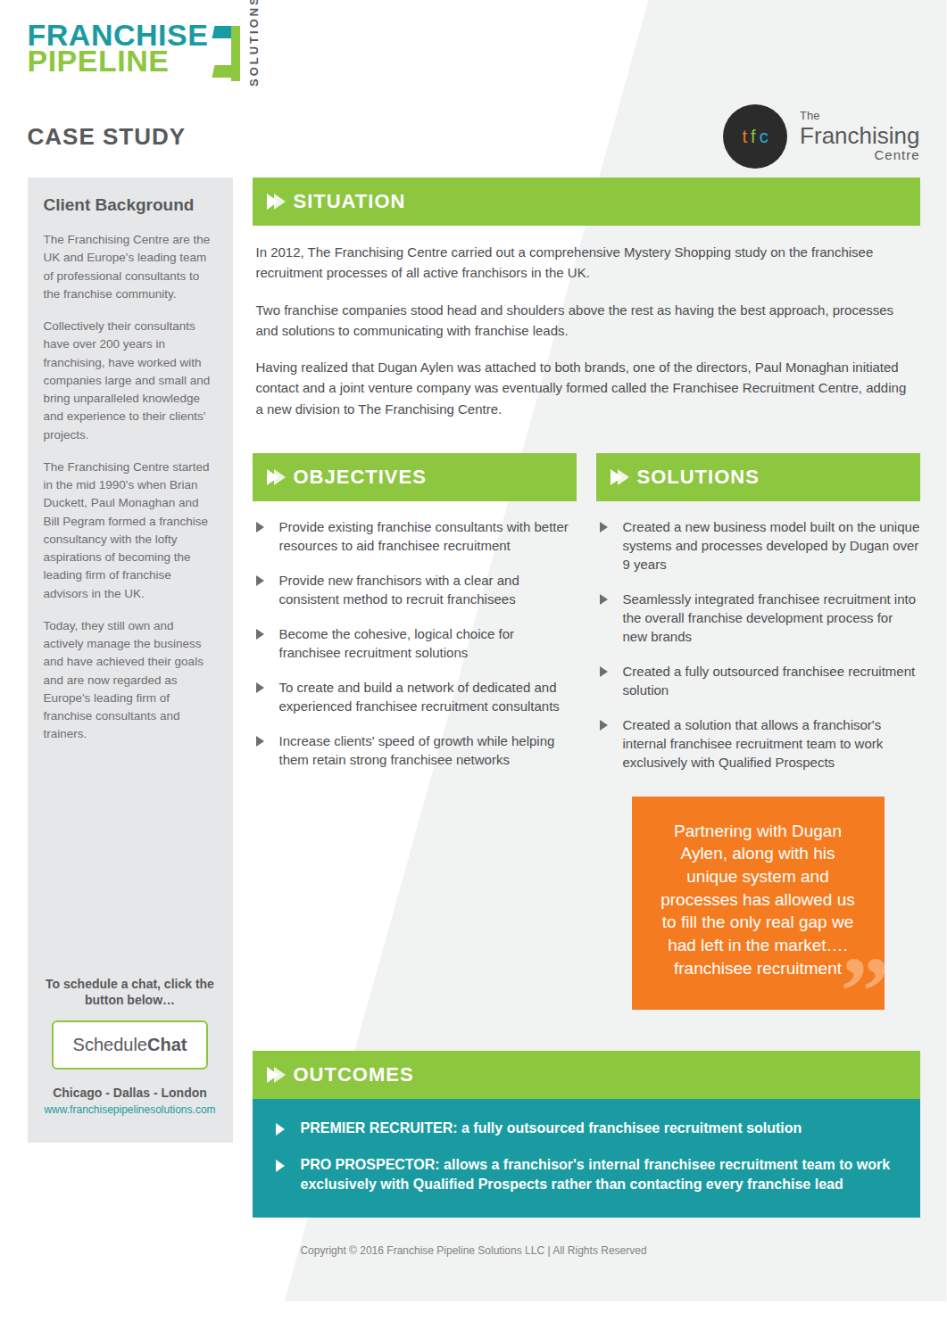FRANCHISE PIPELINE
SOLUTIONS
CASE STUDY
tfc
The Franchising Centre
Client Background
The Franchising Centre are the UK and Europe's leading team of professional consultants to the franchise community.
Collectively their consultants have over 200 years in franchising, have worked with companies large and small and bring unparalleled knowledge and experience to their clients' projects.
The Franchising Centre started in the mid 1990's when Brian Duckett, Paul Monaghan and Bill Pegram formed a franchise consultancy with the lofty aspirations of becoming the leading firm of franchise advisors in the UK.
Today, they still own and actively manage the business and have achieved their goals and are now regarded as Europe's leading firm of franchise consultants and trainers.
To schedule a chat, click the button below…
ScheduleChat
Chicago - Dallas - London
www.franchisepipelinesolutions.com
SITUATION
In 2012, The Franchising Centre carried out a comprehensive Mystery Shopping study on the franchisee recruitment processes of all active franchisors in the UK.
Two franchise companies stood head and shoulders above the rest as having the best approach, processes and solutions to communicating with franchise leads.
Having realized that Dugan Aylen was attached to both brands, one of the directors, Paul Monaghan initiated contact and a joint venture company was eventually formed called the Franchisee Recruitment Centre, adding a new division to The Franchising Centre.
OBJECTIVES
Provide existing franchise consultants with better resources to aid franchisee recruitment
Provide new franchisors with a clear and consistent method to recruit franchisees
Become the cohesive, logical choice for franchisee recruitment solutions
To create and build a network of dedicated and experienced franchisee recruitment consultants
Increase clients' speed of growth while helping them retain strong franchisee networks
SOLUTIONS
Created a new business model built on the unique systems and processes developed by Dugan over 9 years
Seamlessly integrated franchisee recruitment into the overall franchise development process for new brands
Created a fully outsourced franchisee recruitment solution
Created a solution that allows a franchisor's internal franchisee recruitment team to work exclusively with Qualified Prospects
Partnering with Dugan Aylen, along with his unique system and processes has allowed us to fill the only real gap we had left in the market….
franchisee recruitment
”
OUTCOMES
PREMIER RECRUITER: a fully outsourced franchisee recruitment solution
PRO PROSPECTOR: allows a franchisor's internal franchisee recruitment team to work exclusively with Qualified Prospects rather than contacting every franchise lead
Copyright © 2016 Franchise Pipeline Solutions LLC | All Rights Reserved